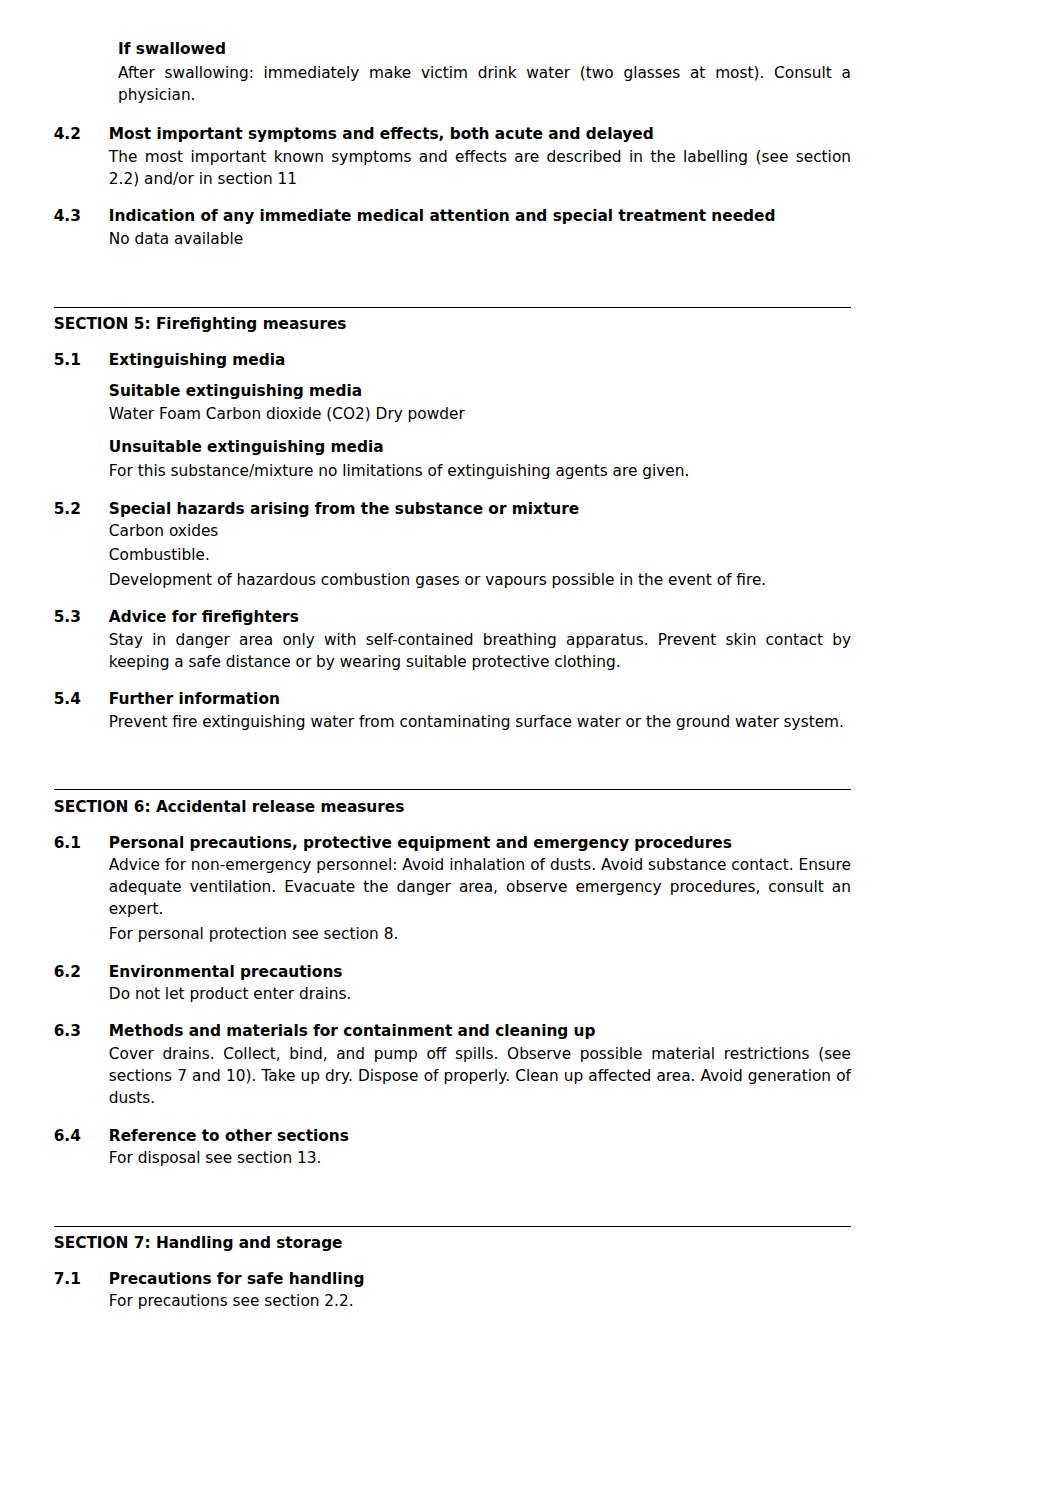If swallowed
After swallowing: immediately make victim drink water (two glasses at most). Consult a physician.
4.2
Most important symptoms and effects, both acute and delayed
The most important known symptoms and effects are described in the labelling (see section 2.2) and/or in section 11
4.3
Indication of any immediate medical attention and special treatment needed
No data available
SECTION 5: Firefighting measures
5.1
Extinguishing media
Suitable extinguishing media
Water Foam Carbon dioxide (CO2) Dry powder
Unsuitable extinguishing media
For this substance/mixture no limitations of extinguishing agents are given.
5.2
Special hazards arising from the substance or mixture
Carbon oxides
Combustible.
Development of hazardous combustion gases or vapours possible in the event of fire.
5.3
Advice for firefighters
Stay in danger area only with self-contained breathing apparatus. Prevent skin contact by keeping a safe distance or by wearing suitable protective clothing.
5.4
Further information
Prevent fire extinguishing water from contaminating surface water or the ground water system.
SECTION 6: Accidental release measures
6.1
Personal precautions, protective equipment and emergency procedures
Advice for non-emergency personnel: Avoid inhalation of dusts. Avoid substance contact. Ensure adequate ventilation. Evacuate the danger area, observe emergency procedures, consult an expert.
For personal protection see section 8.
6.2
Environmental precautions
Do not let product enter drains.
6.3
Methods and materials for containment and cleaning up
Cover drains. Collect, bind, and pump off spills. Observe possible material restrictions (see sections 7 and 10). Take up dry. Dispose of properly. Clean up affected area. Avoid generation of dusts.
6.4
Reference to other sections
For disposal see section 13.
SECTION 7: Handling and storage
7.1
Precautions for safe handling
For precautions see section 2.2.